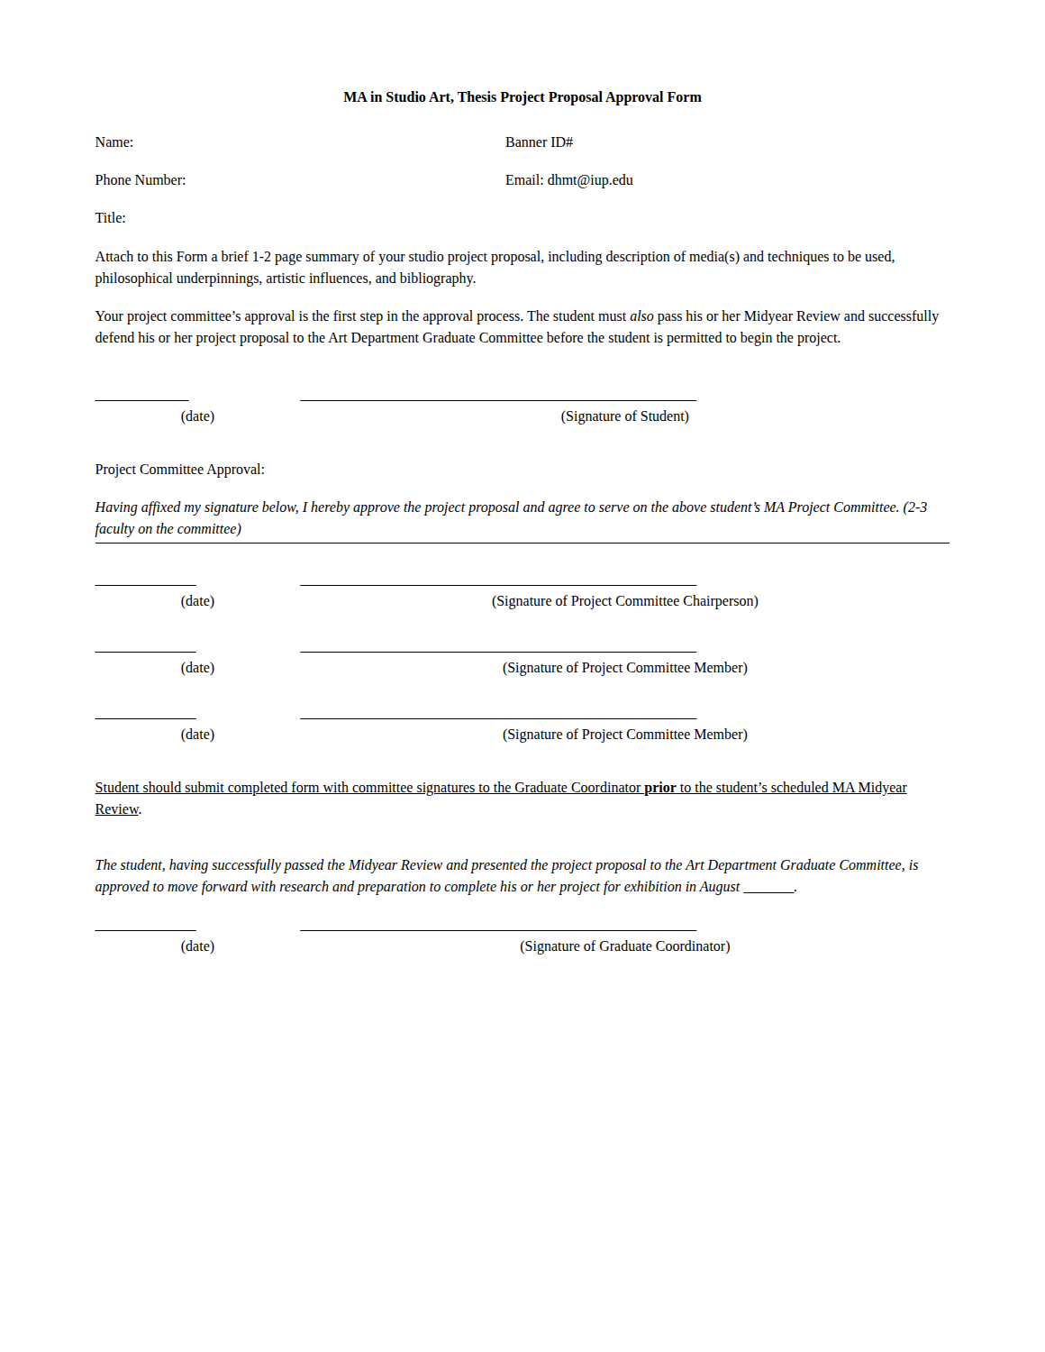MA in Studio Art, Thesis Project Proposal Approval Form
Name:
Banner ID#
Phone Number:
Email: dhmt@iup.edu
Title:
Attach to this Form a brief 1-2 page summary of your studio project proposal, including description of media(s) and techniques to be used, philosophical underpinnings, artistic influences, and bibliography.
Your project committee’s approval is the first step in the approval process. The student must also pass his or her Midyear Review and successfully defend his or her project proposal to the Art Department Graduate Committee before the student is permitted to begin the project.
| _____________ | _______________________________________________________ |
| (date) | (Signature of Student) |
Project Committee Approval:
Having affixed my signature below, I hereby approve the project proposal and agree to serve on the above student’s MA Project Committee. (2-3 faculty on the committee)
| ______________ | _______________________________________________________ |
| (date) | (Signature of Project Committee Chairperson) |
| ______________ | _______________________________________________________ |
| (date) | (Signature of Project Committee Member) |
| ______________ | _______________________________________________________ |
| (date) | (Signature of Project Committee Member) |
Student should submit completed form with committee signatures to the Graduate Coordinator prior to the student’s scheduled MA Midyear Review.
The student, having successfully passed the Midyear Review and presented the project proposal to the Art Department Graduate Committee, is approved to move forward with research and preparation to complete his or her project for exhibition in August _______.
| ______________ | _______________________________________________________ |
| (date) | (Signature of Graduate Coordinator) |